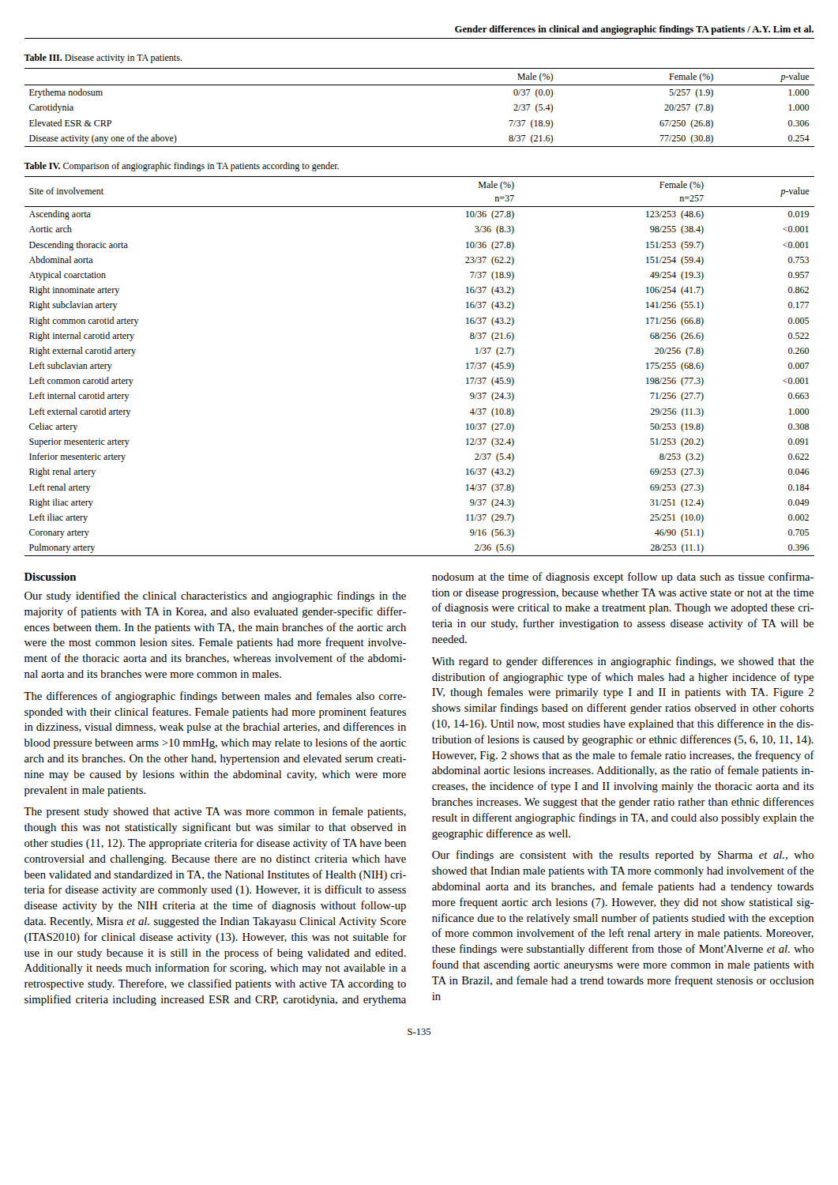Gender differences in clinical and angiographic findings TA patients / A.Y. Lim et al.
Table III. Disease activity in TA patients.
| | Male (%) | Female (%) | p -value |
| --- | --- | --- | --- |
| Erythema nodosum | 0/37 (0.0) | 5/257 (1.9) | 1.000 |
| Carotidynia | 2/37 (5.4) | 20/257 (7.8) | 1.000 |
| Elevated ESR & CRP | 7/37 (18.9) | 67/250 (26.8) | 0.306 |
| Disease activity (any one of the above) | 8/37 (21.6) | 77/250 (30.8) | 0.254 |
Table IV. Comparison of angiographic findings in TA patients according to gender.
| Site of involvement | Male (%) n=37 | Female (%) n=257 | p -value |
| --- | --- | --- | --- |
| Ascending aorta | 10/36 (27.8) | 123/253 (48.6) | 0.019 |
| Aortic arch | 3/36 (8.3) | 98/255 (38.4) | <0.001 |
| Descending thoracic aorta | 10/36 (27.8) | 151/253 (59.7) | <0.001 |
| Abdominal aorta | 23/37 (62.2) | 151/254 (59.4) | 0.753 |
| Atypical coarctation | 7/37 (18.9) | 49/254 (19.3) | 0.957 |
| Right innominate artery | 16/37 (43.2) | 106/254 (41.7) | 0.862 |
| Right subclavian artery | 16/37 (43.2) | 141/256 (55.1) | 0.177 |
| Right common carotid artery | 16/37 (43.2) | 171/256 (66.8) | 0.005 |
| Right internal carotid artery | 8/37 (21.6) | 68/256 (26.6) | 0.522 |
| Right external carotid artery | 1/37 (2.7) | 20/256 (7.8) | 0.260 |
| Left subclavian artery | 17/37 (45.9) | 175/255 (68.6) | 0.007 |
| Left common carotid artery | 17/37 (45.9) | 198/256 (77.3) | <0.001 |
| Left internal carotid artery | 9/37 (24.3) | 71/256 (27.7) | 0.663 |
| Left external carotid artery | 4/37 (10.8) | 29/256 (11.3) | 1.000 |
| Celiac artery | 10/37 (27.0) | 50/253 (19.8) | 0.308 |
| Superior mesenteric artery | 12/37 (32.4) | 51/253 (20.2) | 0.091 |
| Inferior mesenteric artery | 2/37 (5.4) | 8/253 (3.2) | 0.622 |
| Right renal artery | 16/37 (43.2) | 69/253 (27.3) | 0.046 |
| Left renal artery | 14/37 (37.8) | 69/253 (27.3) | 0.184 |
| Right iliac artery | 9/37 (24.3) | 31/251 (12.4) | 0.049 |
| Left iliac artery | 11/37 (29.7) | 25/251 (10.0) | 0.002 |
| Coronary artery | 9/16 (56.3) | 46/90 (51.1) | 0.705 |
| Pulmonary artery | 2/36 (5.6) | 28/253 (11.1) | 0.396 |
Discussion
Our study identified the clinical characteristics and angiographic findings in the majority of patients with TA in Korea, and also evaluated gender-specific differences between them. In the patients with TA, the main branches of the aortic arch were the most common lesion sites. Female patients had more frequent involvement of the thoracic aorta and its branches, whereas involvement of the abdominal aorta and its branches were more common in males.
The differences of angiographic findings between males and females also corresponded with their clinical features. Female patients had more prominent features in dizziness, visual dimness, weak pulse at the brachial arteries, and differences in blood pressure between arms >10 mmHg, which may relate to lesions of the aortic arch and its branches. On the other hand, hypertension and elevated serum creatinine may be caused by lesions within the abdominal cavity, which were more prevalent in male patients.
The present study showed that active TA was more common in female patients, though this was not statistically significant but was similar to that observed in other studies (11, 12). The appropriate criteria for disease activity of TA have been controversial and challenging. Because there are no distinct criteria which have been validated and standardized in TA, the National Institutes of Health (NIH) criteria for disease activity are commonly used (1). However, it is difficult to assess disease activity by the NIH criteria at the time of diagnosis without follow-up data. Recently, Misra et al. suggested the Indian Takayasu Clinical Activity Score (ITAS2010) for clinical disease activity (13). However, this was not suitable for use in our study because it is still in the process of being validated and edited. Additionally it needs much information for scoring, which may not available in a retrospective study. Therefore, we classified patients with active TA according to simplified criteria including increased ESR and CRP, carotidynia, and erythema nodosum at the time of diagnosis except follow up data such as tissue confirmation or disease progression, because whether TA was active state or not at the time of diagnosis were critical to make a treatment plan. Though we adopted these criteria in our study, further investigation to assess disease activity of TA will be needed.
With regard to gender differences in angiographic findings, we showed that the distribution of angiographic type of which males had a higher incidence of type IV, though females were primarily type I and II in patients with TA. Figure 2 shows similar findings based on different gender ratios observed in other cohorts (10, 14-16). Until now, most studies have explained that this difference in the distribution of lesions is caused by geographic or ethnic differences (5, 6, 10, 11, 14). However, Fig. 2 shows that as the male to female ratio increases, the frequency of abdominal aortic lesions increases. Additionally, as the ratio of female patients increases, the incidence of type I and II involving mainly the thoracic aorta and its branches increases. We suggest that the gender ratio rather than ethnic differences result in different angiographic findings in TA, and could also possibly explain the geographic difference as well.
Our findings are consistent with the results reported by Sharma et al., who showed that Indian male patients with TA more commonly had involvement of the abdominal aorta and its branches, and female patients had a tendency towards more frequent aortic arch lesions (7). However, they did not show statistical significance due to the relatively small number of patients studied with the exception of more common involvement of the left renal artery in male patients. Moreover, these findings were substantially different from those of Mont'Alverne et al. who found that ascending aortic aneurysms were more common in male patients with TA in Brazil, and female had a trend towards more frequent stenosis or occlusion in
S-135